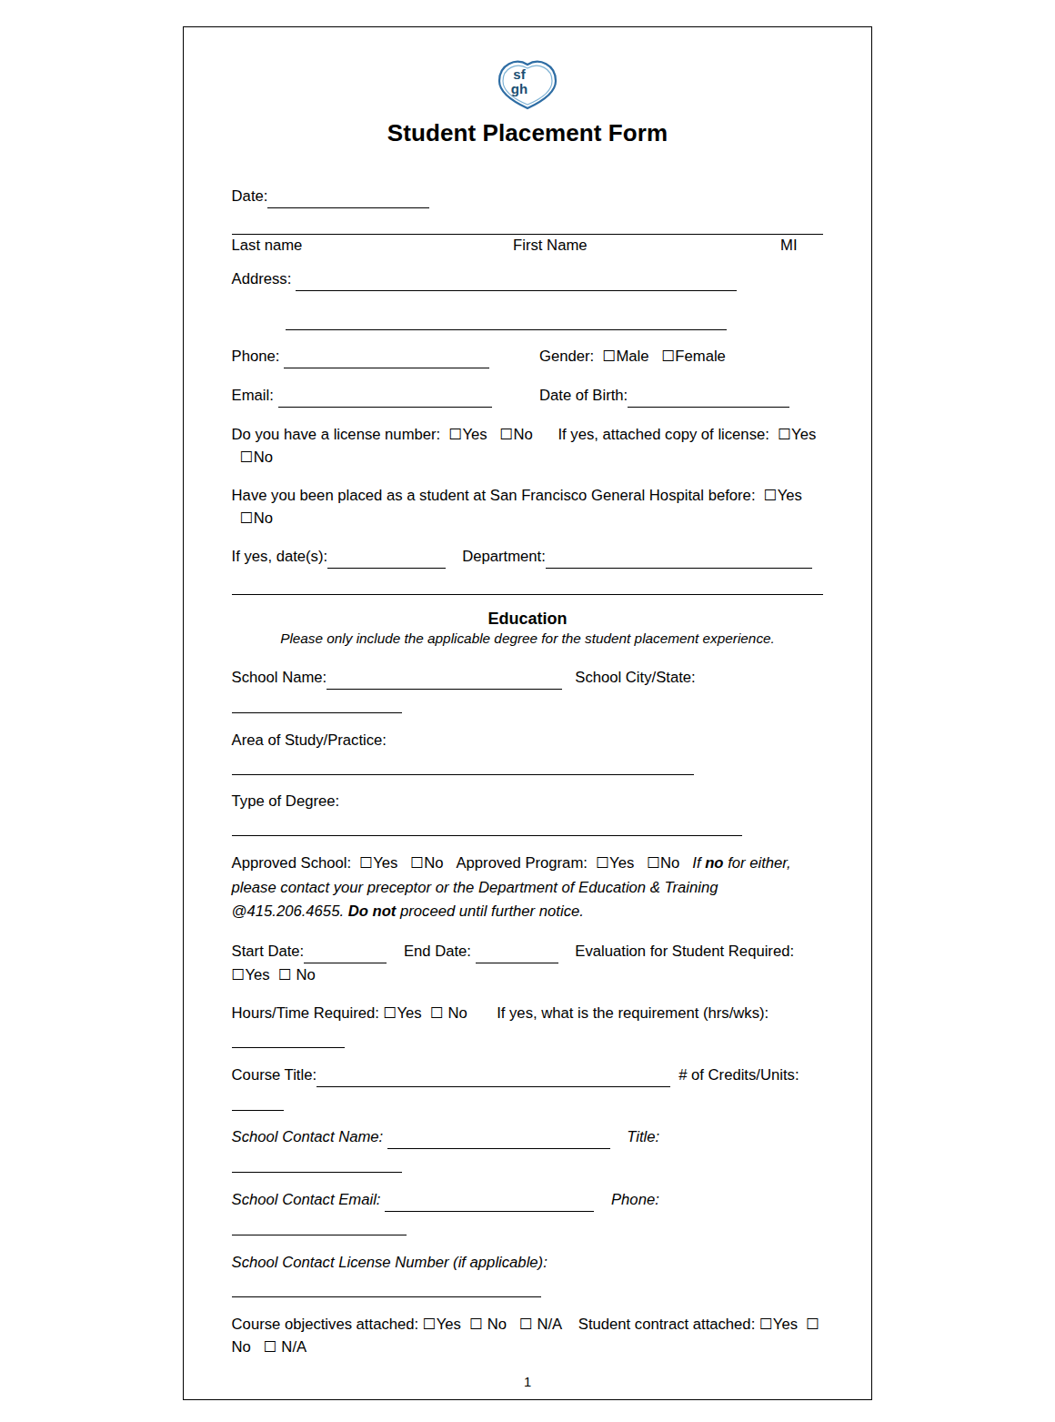sf gh
Student Placement Form
Date:
Last name First Name MI
Address:
Phone: Gender: ☐Male ☐Female
Email: Date of Birth:
Do you have a license number: ☐Yes ☐No If yes, attached copy of license: ☐Yes ☐No
Have you been placed as a student at San Francisco General Hospital before: ☐Yes ☐No
If yes, date(s): Department:
Education
Please only include the applicable degree for the student placement experience.
School Name: School City/State:
Area of Study/Practice:
Type of Degree:
Approved School: ☐Yes ☐No Approved Program: ☐Yes ☐No If no for either, please contact your preceptor or the Department of Education & Training @415.206.4655. Do not proceed until further notice.
Start Date: End Date: Evaluation for Student Required: ☐Yes ☐ No
Hours/Time Required: ☐Yes ☐ No If yes, what is the requirement (hrs/wks):
Course Title: # of Credits/Units:
School Contact Name: Title:
School Contact Email: Phone:
School Contact License Number (if applicable):
Course objectives attached: ☐Yes ☐ No ☐ N/A Student contract attached: ☐Yes ☐ No ☐ N/A
1